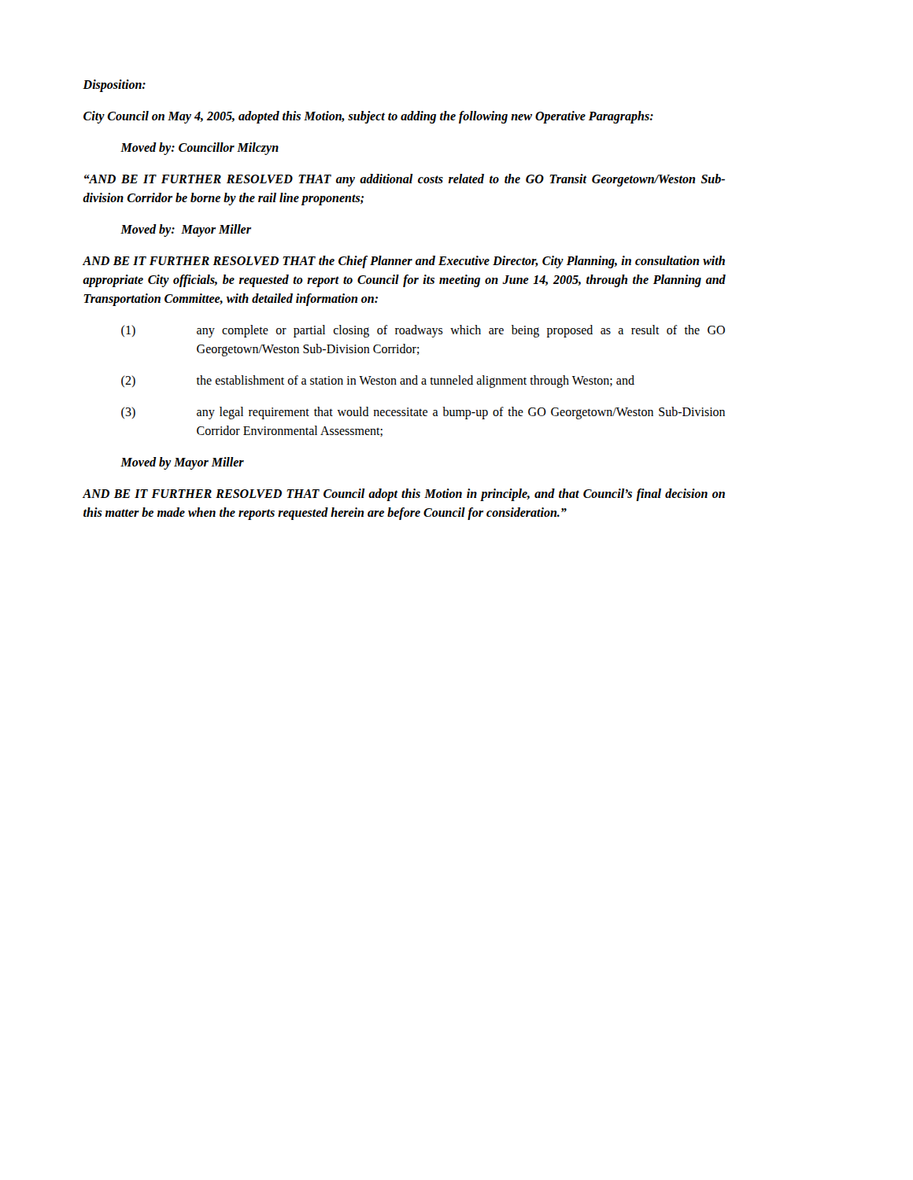Disposition:
City Council on May 4, 2005, adopted this Motion, subject to adding the following new Operative Paragraphs:
Moved by: Councillor Milczyn
“AND BE IT FURTHER RESOLVED THAT any additional costs related to the GO Transit Georgetown/Weston Sub-division Corridor be borne by the rail line proponents;
Moved by: Mayor Miller
AND BE IT FURTHER RESOLVED THAT the Chief Planner and Executive Director, City Planning, in consultation with appropriate City officials, be requested to report to Council for its meeting on June 14, 2005, through the Planning and Transportation Committee, with detailed information on:
(1) any complete or partial closing of roadways which are being proposed as a result of the GO Georgetown/Weston Sub-Division Corridor;
(2) the establishment of a station in Weston and a tunneled alignment through Weston; and
(3) any legal requirement that would necessitate a bump-up of the GO Georgetown/Weston Sub-Division Corridor Environmental Assessment;
Moved by Mayor Miller
AND BE IT FURTHER RESOLVED THAT Council adopt this Motion in principle, and that Council’s final decision on this matter be made when the reports requested herein are before Council for consideration.”